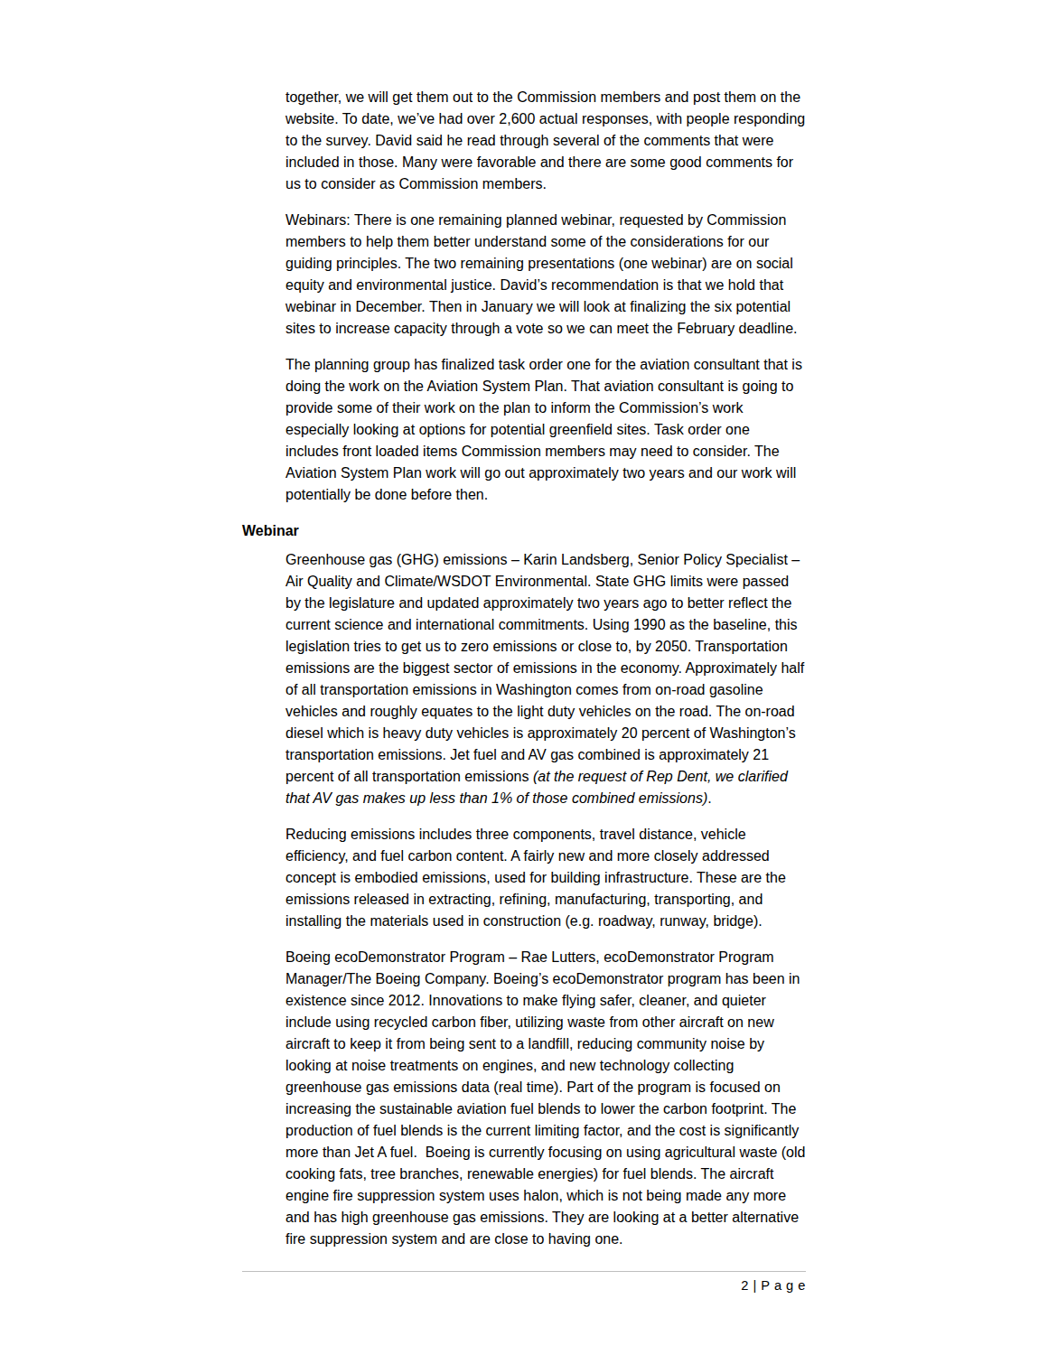together, we will get them out to the Commission members and post them on the website. To date, we’ve had over 2,600 actual responses, with people responding to the survey. David said he read through several of the comments that were included in those. Many were favorable and there are some good comments for us to consider as Commission members.
Webinars: There is one remaining planned webinar, requested by Commission members to help them better understand some of the considerations for our guiding principles. The two remaining presentations (one webinar) are on social equity and environmental justice. David’s recommendation is that we hold that webinar in December. Then in January we will look at finalizing the six potential sites to increase capacity through a vote so we can meet the February deadline.
The planning group has finalized task order one for the aviation consultant that is doing the work on the Aviation System Plan. That aviation consultant is going to provide some of their work on the plan to inform the Commission’s work especially looking at options for potential greenfield sites. Task order one includes front loaded items Commission members may need to consider. The Aviation System Plan work will go out approximately two years and our work will potentially be done before then.
Webinar
Greenhouse gas (GHG) emissions – Karin Landsberg, Senior Policy Specialist – Air Quality and Climate/WSDOT Environmental. State GHG limits were passed by the legislature and updated approximately two years ago to better reflect the current science and international commitments. Using 1990 as the baseline, this legislation tries to get us to zero emissions or close to, by 2050. Transportation emissions are the biggest sector of emissions in the economy. Approximately half of all transportation emissions in Washington comes from on-road gasoline vehicles and roughly equates to the light duty vehicles on the road. The on-road diesel which is heavy duty vehicles is approximately 20 percent of Washington’s transportation emissions. Jet fuel and AV gas combined is approximately 21 percent of all transportation emissions (at the request of Rep Dent, we clarified that AV gas makes up less than 1% of those combined emissions).
Reducing emissions includes three components, travel distance, vehicle efficiency, and fuel carbon content. A fairly new and more closely addressed concept is embodied emissions, used for building infrastructure. These are the emissions released in extracting, refining, manufacturing, transporting, and installing the materials used in construction (e.g. roadway, runway, bridge).
Boeing ecoDemonstrator Program – Rae Lutters, ecoDemonstrator Program Manager/The Boeing Company. Boeing’s ecoDemonstrator program has been in existence since 2012. Innovations to make flying safer, cleaner, and quieter include using recycled carbon fiber, utilizing waste from other aircraft on new aircraft to keep it from being sent to a landfill, reducing community noise by looking at noise treatments on engines, and new technology collecting greenhouse gas emissions data (real time). Part of the program is focused on increasing the sustainable aviation fuel blends to lower the carbon footprint. The production of fuel blends is the current limiting factor, and the cost is significantly more than Jet A fuel. Boeing is currently focusing on using agricultural waste (old cooking fats, tree branches, renewable energies) for fuel blends. The aircraft engine fire suppression system uses halon, which is not being made any more and has high greenhouse gas emissions. They are looking at a better alternative fire suppression system and are close to having one.
2 | P a g e